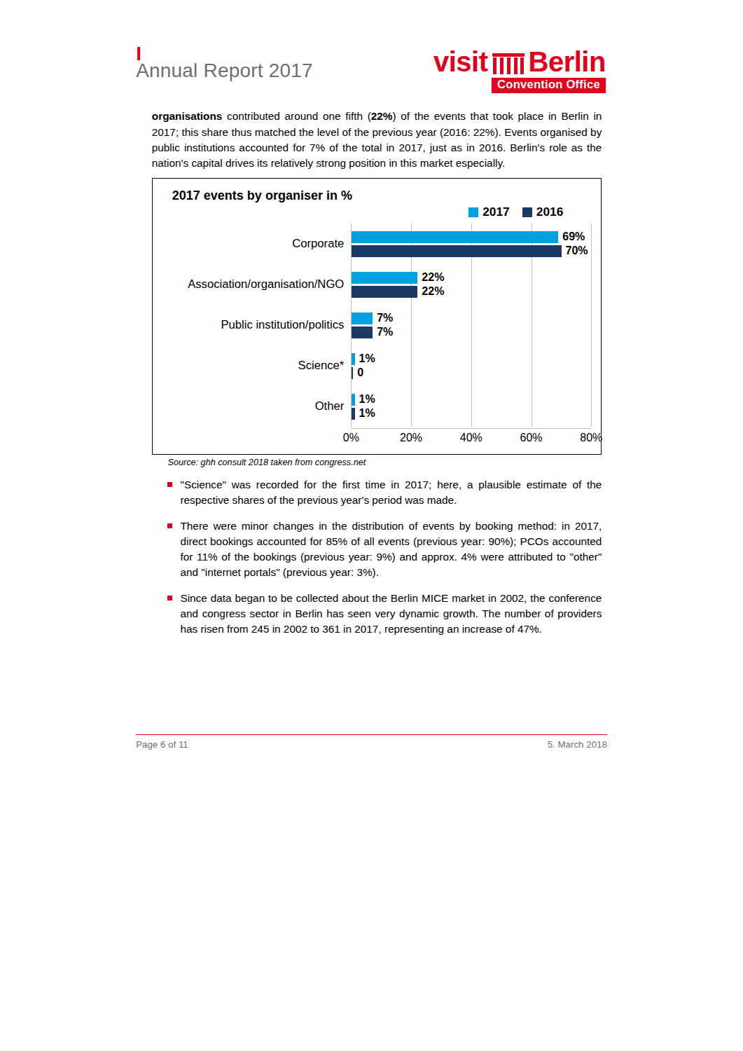I Annual Report 2017
visit Berlin
Convention Office
organisations contributed around one fifth (22%) of the events that took place in Berlin in 2017; this share thus matched the level of the previous year (2016: 22%). Events organised by public institutions accounted for 7% of the total in 2017, just as in 2016. Berlin's role as the nation's capital drives its relatively strong position in this market especially.
2017 events by organiser in %
2017 2016
Corporate
69%
70%
Association/organisation/NGO
22%
22%
Public institution/politics
7%
7%
Science*
1%
0
Other
1%
1%
0% 20% 40% 60% 80%
Source: ghh consult 2018 taken from congress.net
"Science" was recorded for the first time in 2017; here, a plausible estimate of the respective shares of the previous year's period was made.
There were minor changes in the distribution of events by booking method: in 2017, direct bookings accounted for 85% of all events (previous year: 90%); PCOs accounted for 11% of the bookings (previous year: 9%) and approx. 4% were attributed to "other" and "internet portals" (previous year: 3%).
Since data began to be collected about the Berlin MICE market in 2002, the conference and congress sector in Berlin has seen very dynamic growth. The number of providers has risen from 245 in 2002 to 361 in 2017, representing an increase of 47%.
Page 6 of 11 5. March 2018